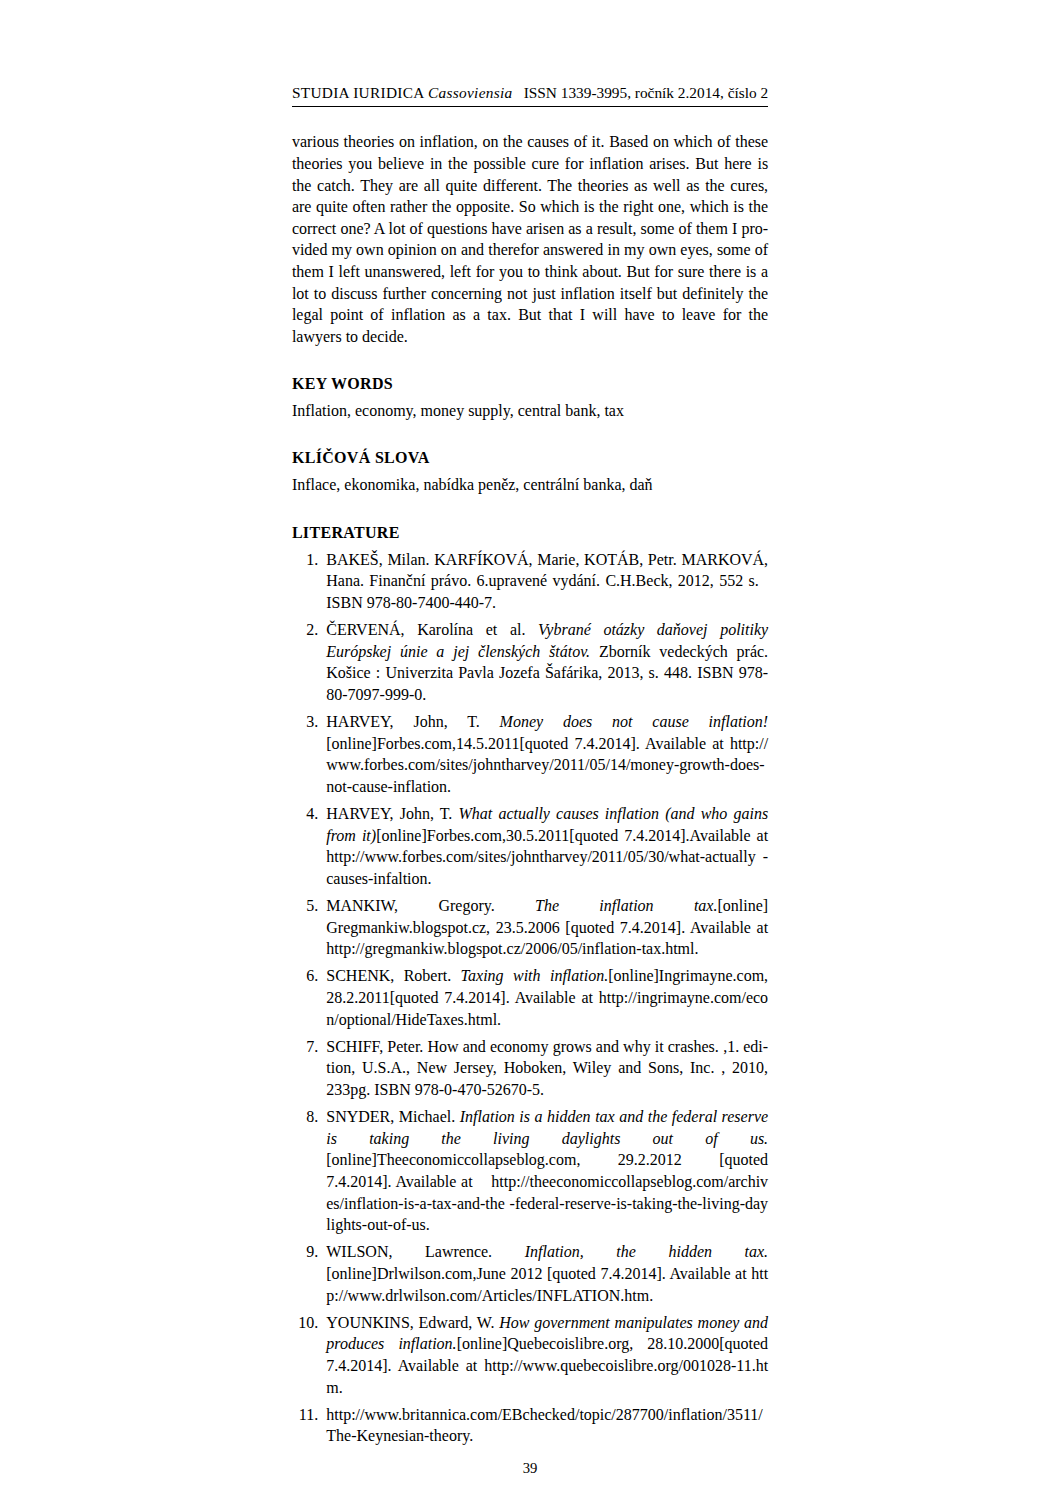STUDIA IURIDICA Cassoviensia
ISSN 1339-3995, ročník 2.2014, číslo 2
various theories on inflation, on the causes of it. Based on which of these theories you believe in the possible cure for inflation arises. But here is the catch. They are all quite different. The theories as well as the cures, are quite often rather the opposite. So which is the right one, which is the correct one? A lot of questions have arisen as a result, some of them I provided my own opinion on and therefor answered in my own eyes, some of them I left unanswered, left for you to think about. But for sure there is a lot to discuss further concerning not just inflation itself but definitely the legal point of inflation as a tax. But that I will have to leave for the lawyers to decide.
KEY WORDS
Inflation, economy, money supply, central bank, tax
KLÍČOVÁ SLOVA
Inflace, ekonomika, nabídka peněz, centrální banka, daň
LITERATURE
BAKEŠ, Milan. KARFÍKOVÁ, Marie, KOTÁB, Petr. MARKOVÁ, Hana. Finanční právo. 6.upravené vydání. C.H.Beck, 2012, 552 s. ISBN 978-80-7400-440-7.
ČERVENÁ, Karolína et al. Vybrané otázky daňovej politiky Európskej únie a jej členských štátov. Zborník vedeckých prác. Košice : Univerzita Pavla Jozefa Šafárika, 2013, s. 448. ISBN 978-80-7097-999-0.
HARVEY, John, T. Money does not cause inflation![online]Forbes.com,14.5.2011[quoted 7.4.2014]. Available at http://www.forbes.com/sites/johntharvey/2011/05/14/money-growth-does-not-cause-inflation.
HARVEY, John, T. What actually causes inflation (and who gains from it)[online]Forbes.com,30.5.2011[quoted 7.4.2014].Available at http://www.forbes.com/sites/johntharvey/2011/05/30/what-actually -causes-infaltion.
MANKIW, Gregory. The inflation tax.[online] Gregmankiw.blogspot.cz, 23.5.2006 [quoted 7.4.2014]. Available at http://gregmankiw.blogspot.cz/2006/05/inflation-tax.html.
SCHENK, Robert. Taxing with inflation.[online]Ingrimayne.com, 28.2.2011[quoted 7.4.2014]. Available at http://ingrimayne.com/econ/optional/HideTaxes.html.
SCHIFF, Peter. How and economy grows and why it crashes. ,1. edition, U.S.A., New Jersey, Hoboken, Wiley and Sons, Inc. , 2010, 233pg. ISBN 978-0-470-52670-5.
SNYDER, Michael. Inflation is a hidden tax and the federal reserve is taking the living daylights out of us.[online]Theeconomiccollapseblog.com, 29.2.2012 [quoted 7.4.2014]. Available at http://theeconomiccollapseblog.com/archives/inflation-is-a-tax-and-the -federal-reserve-is-taking-the-living-daylights-out-of-us.
WILSON, Lawrence. Inflation, the hidden tax.[online]Drlwilson.com,June 2012 [quoted 7.4.2014]. Available at http://www.drlwilson.com/Articles/INFLATION.htm.
YOUNKINS, Edward, W. How government manipulates money and produces inflation.[online]Quebecoislibre.org, 28.10.2000[quoted 7.4.2014]. Available at http://www.quebecoislibre.org/001028-11.htm.
http://www.britannica.com/EBchecked/topic/287700/inflation/3511/The-Keynesian-theory.
39